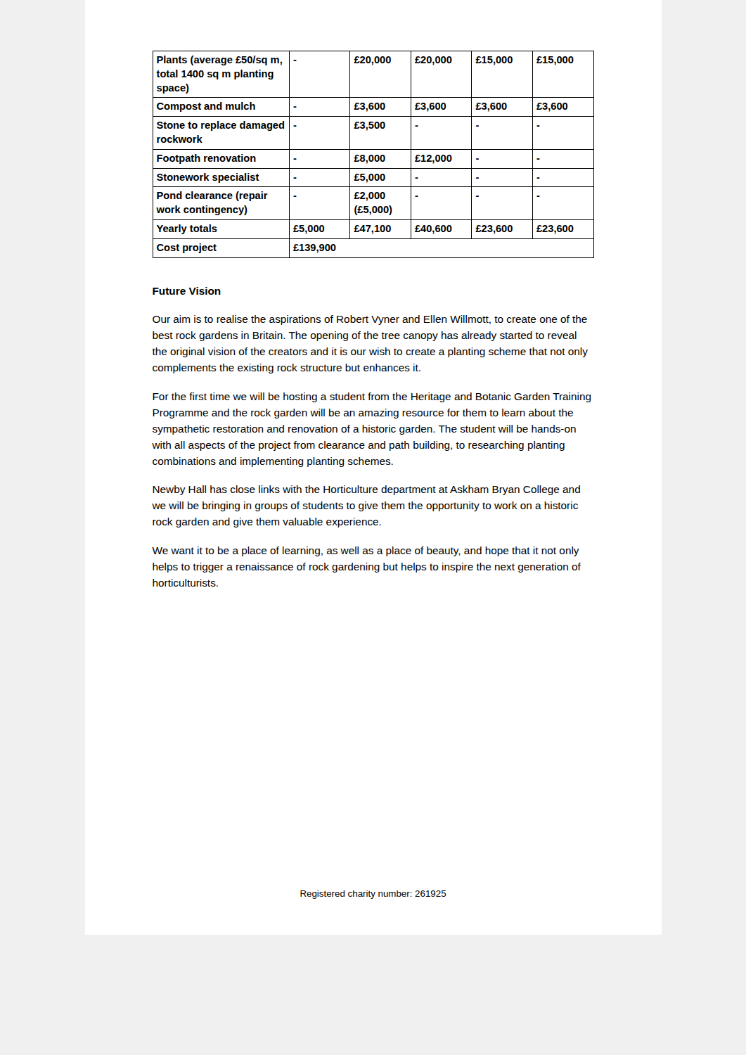| Plants (average £50/sq m, total 1400 sq m planting space) | - | £20,000 | £20,000 | £15,000 | £15,000 |
| Compost and mulch | - | £3,600 | £3,600 | £3,600 | £3,600 |
| Stone to replace damaged rockwork | - | £3,500 | - | - | - |
| Footpath renovation | - | £8,000 | £12,000 | - | - |
| Stonework specialist | - | £5,000 | - | - | - |
| Pond clearance (repair work contingency) | - | £2,000 (£5,000) | - | - | - |
| Yearly totals | £5,000 | £47,100 | £40,600 | £23,600 | £23,600 |
| Cost project | £139,900 |
Future Vision
Our aim is to realise the aspirations of Robert Vyner and Ellen Willmott, to create one of the best rock gardens in Britain. The opening of the tree canopy has already started to reveal the original vision of the creators and it is our wish to create a planting scheme that not only complements the existing rock structure but enhances it.
For the first time we will be hosting a student from the Heritage and Botanic Garden Training Programme and the rock garden will be an amazing resource for them to learn about the sympathetic restoration and renovation of a historic garden. The student will be hands-on with all aspects of the project from clearance and path building, to researching planting combinations and implementing planting schemes.
Newby Hall has close links with the Horticulture department at Askham Bryan College and we will be bringing in groups of students to give them the opportunity to work on a historic rock garden and give them valuable experience.
We want it to be a place of learning, as well as a place of beauty, and hope that it not only helps to trigger a renaissance of rock gardening but helps to inspire the next generation of horticulturists.
Registered charity number: 261925